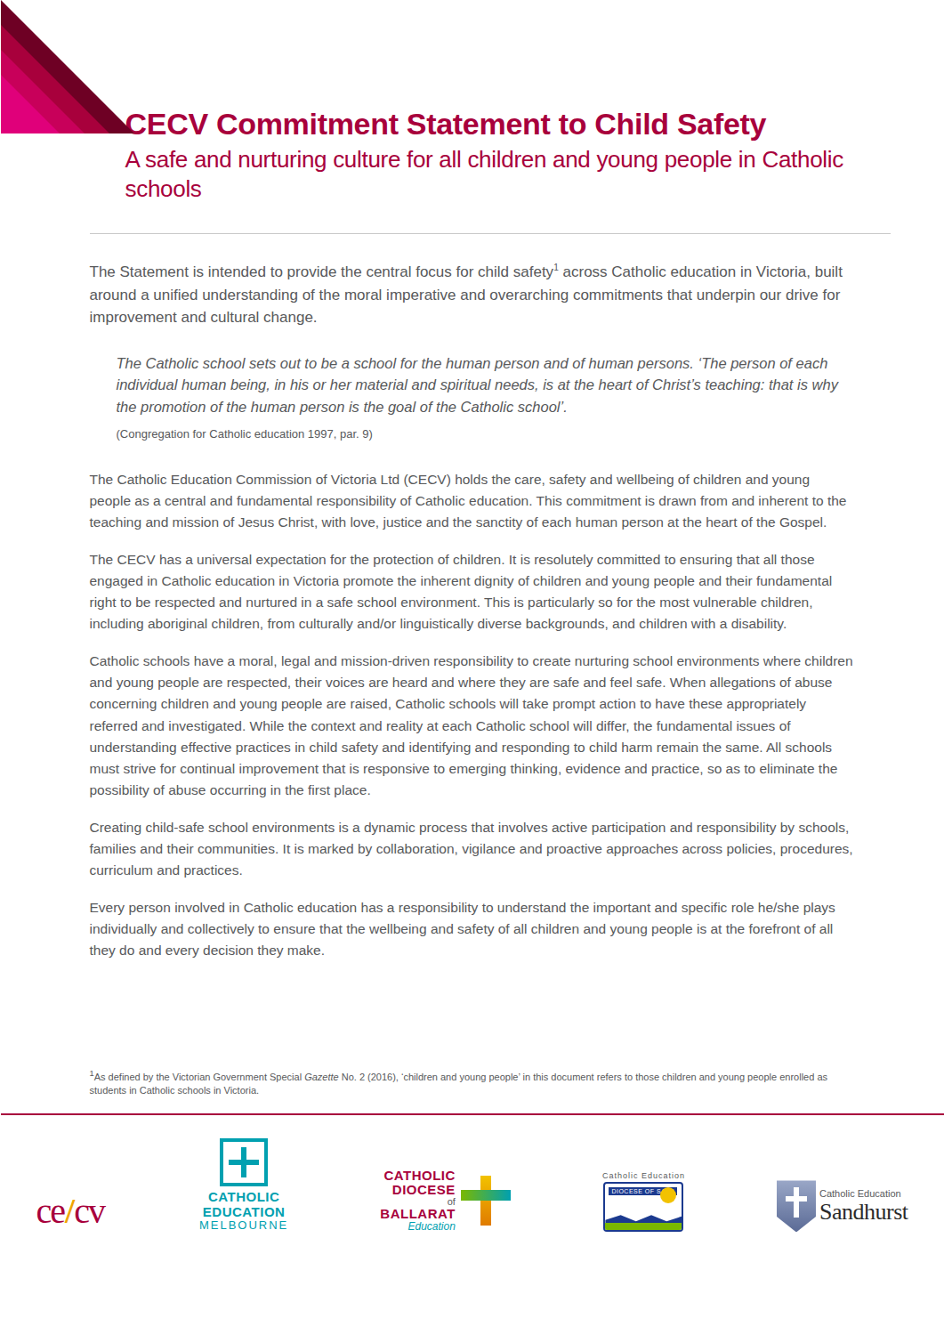CECV Commitment Statement to Child Safety A safe and nurturing culture for all children and young people in Catholic schools
The Statement is intended to provide the central focus for child safety1 across Catholic education in Victoria, built around a unified understanding of the moral imperative and overarching commitments that underpin our drive for improvement and cultural change.
The Catholic school sets out to be a school for the human person and of human persons. ‘The person of each individual human being, in his or her material and spiritual needs, is at the heart of Christ’s teaching: that is why the promotion of the human person is the goal of the Catholic school’. (Congregation for Catholic education 1997, par. 9)
The Catholic Education Commission of Victoria Ltd (CECV) holds the care, safety and wellbeing of children and young people as a central and fundamental responsibility of Catholic education. This commitment is drawn from and inherent to the teaching and mission of Jesus Christ, with love, justice and the sanctity of each human person at the heart of the Gospel.
The CECV has a universal expectation for the protection of children. It is resolutely committed to ensuring that all those engaged in Catholic education in Victoria promote the inherent dignity of children and young people and their fundamental right to be respected and nurtured in a safe school environment. This is particularly so for the most vulnerable children, including aboriginal children, from culturally and/or linguistically diverse backgrounds, and children with a disability.
Catholic schools have a moral, legal and mission-driven responsibility to create nurturing school environments where children and young people are respected, their voices are heard and where they are safe and feel safe. When allegations of abuse concerning children and young people are raised, Catholic schools will take prompt action to have these appropriately referred and investigated. While the context and reality at each Catholic school will differ, the fundamental issues of understanding effective practices in child safety and identifying and responding to child harm remain the same. All schools must strive for continual improvement that is responsive to emerging thinking, evidence and practice, so as to eliminate the possibility of abuse occurring in the first place.
Creating child-safe school environments is a dynamic process that involves active participation and responsibility by schools, families and their communities. It is marked by collaboration, vigilance and proactive approaches across policies, procedures, curriculum and practices.
Every person involved in Catholic education has a responsibility to understand the important and specific role he/she plays individually and collectively to ensure that the wellbeing and safety of all children and young people is at the forefront of all they do and every decision they make.
1As defined by the Victorian Government Special Gazette No. 2 (2016), ‘children and young people’ in this document refers to those children and young people enrolled as students in Catholic schools in Victoria.
ce/cv
CATHOLIC
EDUCATIONMELBOURNE
CATHOLIC
DIOCESE
of
BALLARAT
Education
Catholic Education
DIOCESE OF SALE
Catholic Education
Sandhurst